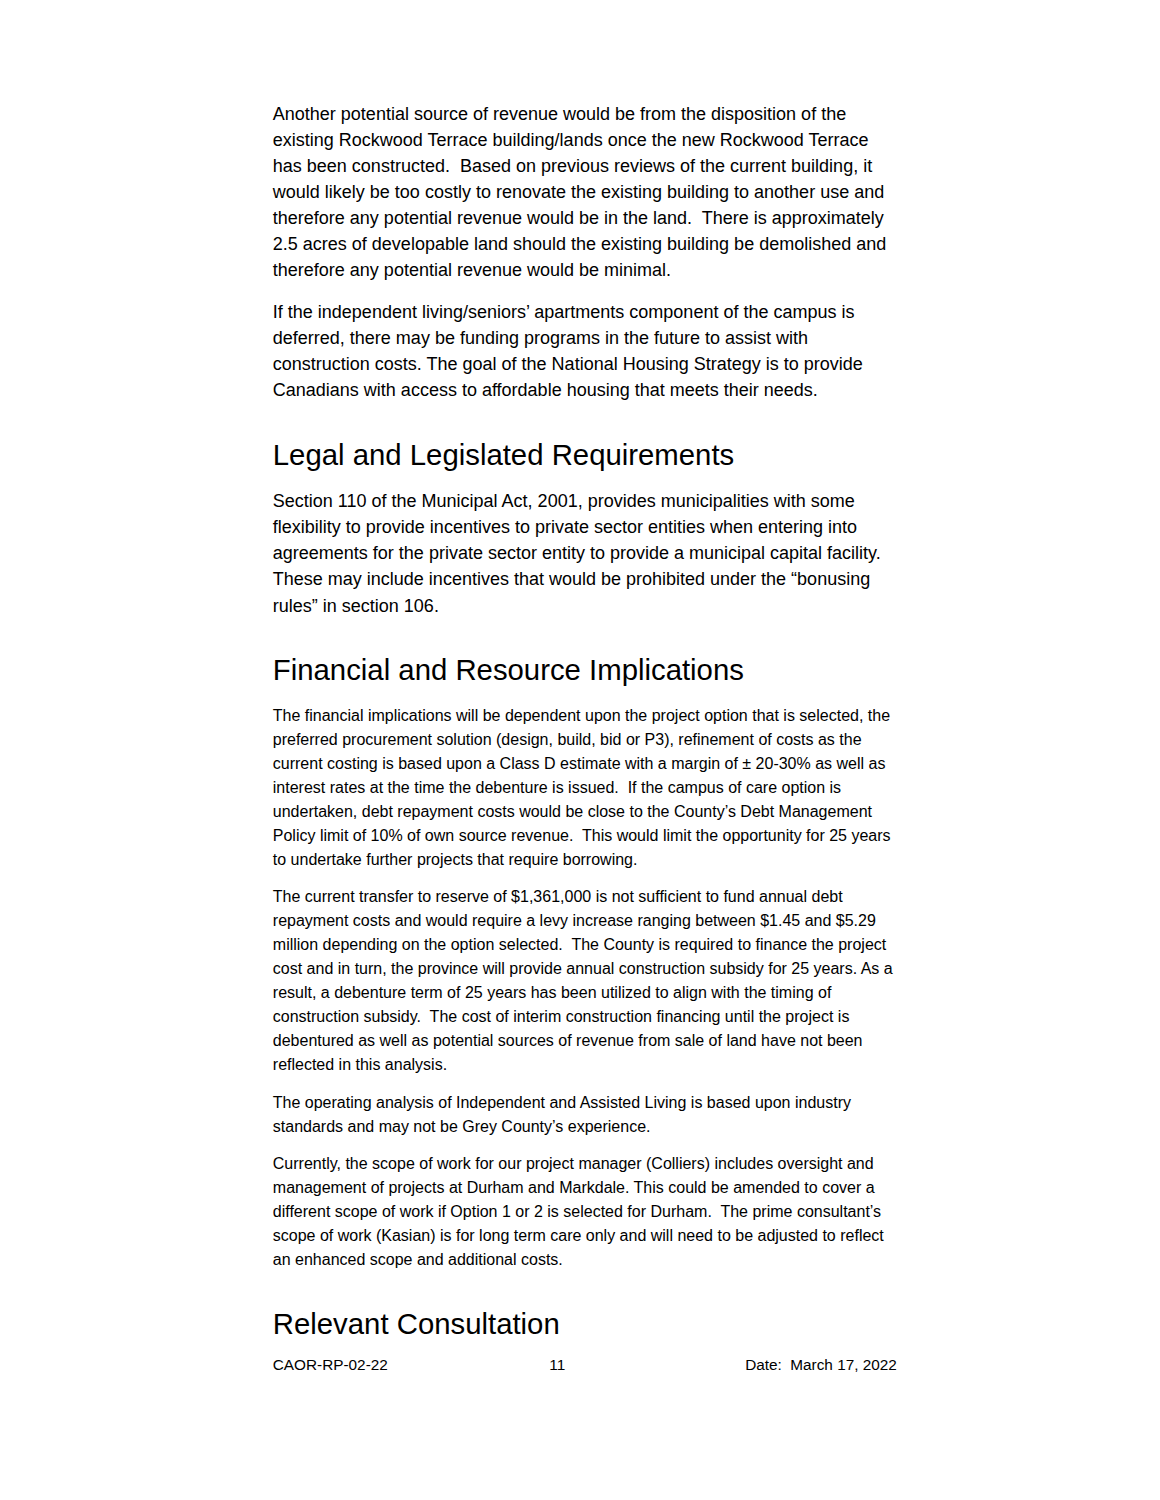Another potential source of revenue would be from the disposition of the existing Rockwood Terrace building/lands once the new Rockwood Terrace has been constructed. Based on previous reviews of the current building, it would likely be too costly to renovate the existing building to another use and therefore any potential revenue would be in the land. There is approximately 2.5 acres of developable land should the existing building be demolished and therefore any potential revenue would be minimal.
If the independent living/seniors’ apartments component of the campus is deferred, there may be funding programs in the future to assist with construction costs. The goal of the National Housing Strategy is to provide Canadians with access to affordable housing that meets their needs.
Legal and Legislated Requirements
Section 110 of the Municipal Act, 2001, provides municipalities with some flexibility to provide incentives to private sector entities when entering into agreements for the private sector entity to provide a municipal capital facility. These may include incentives that would be prohibited under the “bonusing rules” in section 106.
Financial and Resource Implications
The financial implications will be dependent upon the project option that is selected, the preferred procurement solution (design, build, bid or P3), refinement of costs as the current costing is based upon a Class D estimate with a margin of ± 20-30% as well as interest rates at the time the debenture is issued. If the campus of care option is undertaken, debt repayment costs would be close to the County’s Debt Management Policy limit of 10% of own source revenue. This would limit the opportunity for 25 years to undertake further projects that require borrowing.
The current transfer to reserve of $1,361,000 is not sufficient to fund annual debt repayment costs and would require a levy increase ranging between $1.45 and $5.29 million depending on the option selected. The County is required to finance the project cost and in turn, the province will provide annual construction subsidy for 25 years. As a result, a debenture term of 25 years has been utilized to align with the timing of construction subsidy. The cost of interim construction financing until the project is debentured as well as potential sources of revenue from sale of land have not been reflected in this analysis.
The operating analysis of Independent and Assisted Living is based upon industry standards and may not be Grey County’s experience.
Currently, the scope of work for our project manager (Colliers) includes oversight and management of projects at Durham and Markdale. This could be amended to cover a different scope of work if Option 1 or 2 is selected for Durham. The prime consultant’s scope of work (Kasian) is for long term care only and will need to be adjusted to reflect an enhanced scope and additional costs.
Relevant Consultation
CAOR-RP-02-22 11 Date: March 17, 2022